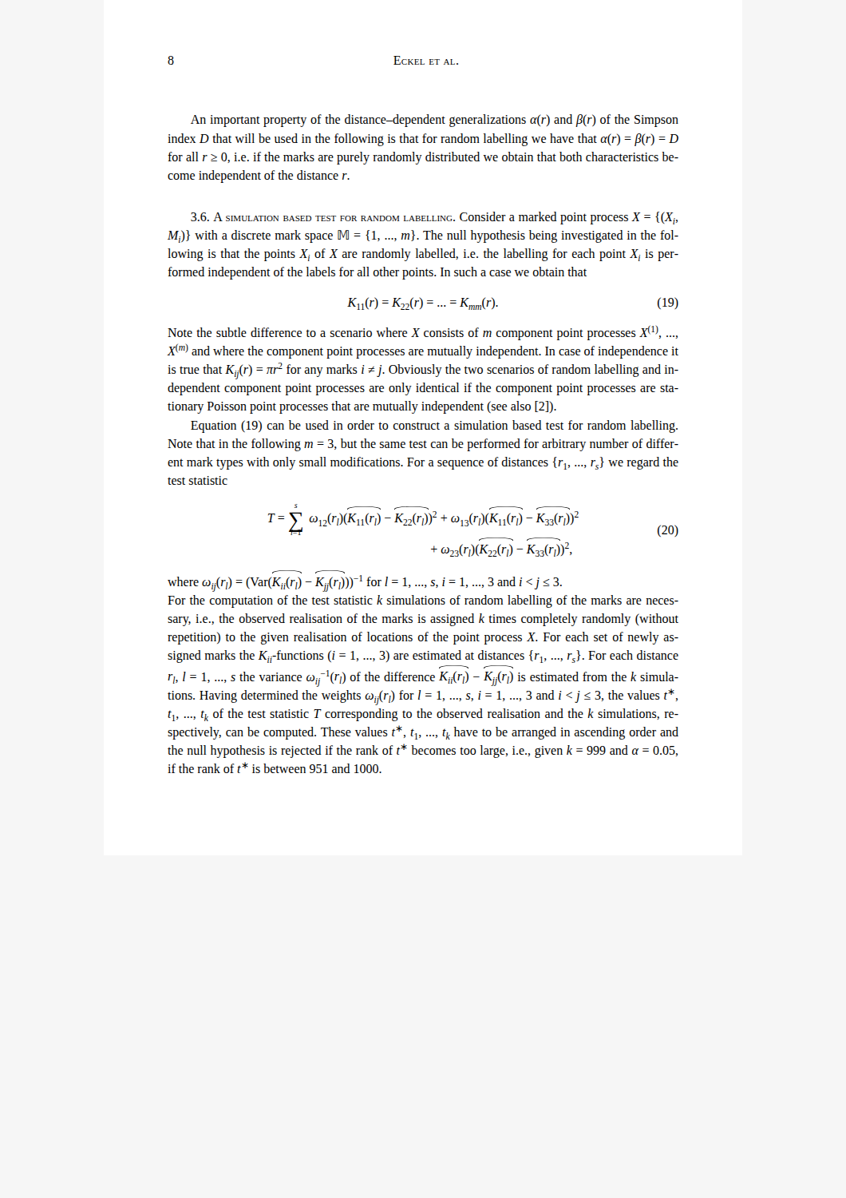8 Eckel et al.
An important property of the distance–dependent generalizations α(r) and β(r) of the Simpson index D that will be used in the following is that for random labelling we have that α(r) = β(r) = D for all r ≥ 0, i.e. if the marks are purely randomly distributed we obtain that both characteristics become independent of the distance r.
3.6. A simulation based test for random labelling. Consider a marked point process X = {(Xi, Mi)} with a discrete mark space 𝕄 = {1, ..., m}. The null hypothesis being investigated in the following is that the points Xi of X are randomly labelled, i.e. the labelling for each point Xi is performed independent of the labels for all other points. In such a case we obtain that
K11(r) = K22(r) = ... = Kmm(r). (19)
Note the subtle difference to a scenario where X consists of m component point processes X(1), ..., X(m) and where the component point processes are mutually independent. In case of independence it is true that Kij(r) = πr2 for any marks i ≠ j. Obviously the two scenarios of random labelling and independent component point processes are only identical if the component point processes are stationary Poisson point processes that are mutually independent (see also [2]).
Equation (19) can be used in order to construct a simulation based test for random labelling. Note that in the following m = 3, but the same test can be performed for arbitrary number of different mark types with only small modifications. For a sequence of distances {r1, ..., rs} we regard the test statistic
T = s∑l=1 ω12(rl)( K11(rl) − K22(rl))2 + ω13(rl)( K11(rl) − K33(rl))2 + ω23(rl)( K22(rl) − K33(rl))2, (20)
where ωij(rl) = (Var( Kii(rl) − Kjj(rl)))−1 for l = 1, ..., s, i = 1, ..., 3 and i < j ≤ 3.
For the computation of the test statistic k simulations of random labelling of the marks are necessary, i.e., the observed realisation of the marks is assigned k times completely randomly (without repetition) to the given realisation of locations of the point process X. For each set of newly assigned marks the Kii-functions (i = 1, ..., 3) are estimated at distances {r1, ..., rs}. For each distance rl, l = 1, ..., s the variance ωij−1(rl) of the difference Kii(rl) − Kjj(rl) is estimated from the k simulations. Having determined the weights ωij(rl) for l = 1, ..., s, i = 1, ..., 3 and i < j ≤ 3, the values t∗, t1, ..., tk of the test statistic T corresponding to the observed realisation and the k simulations, respectively, can be computed. These values t∗, t1, ..., tk have to be arranged in ascending order and the null hypothesis is rejected if the rank of t∗ becomes too large, i.e., given k = 999 and α = 0.05, if the rank of t∗ is between 951 and 1000.